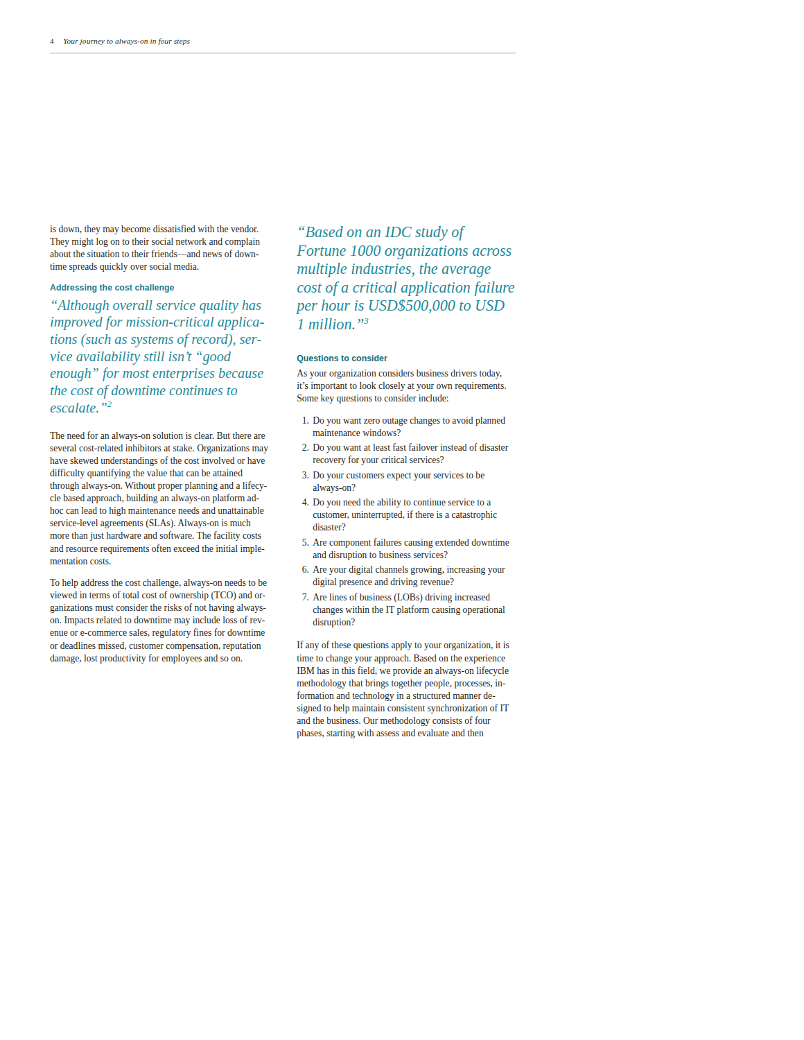4 Your journey to always-on in four steps
is down, they may become dissatisfied with the vendor. They might log on to their social network and complain about the situation to their friends—and news of downtime spreads quickly over social media.
Addressing the cost challenge
“Although overall service quality has improved for mission-critical applications (such as systems of record), service availability still isn’t “good enough” for most enterprises because the cost of downtime continues to escalate.”2
The need for an always-on solution is clear. But there are several cost-related inhibitors at stake. Organizations may have skewed understandings of the cost involved or have difficulty quantifying the value that can be attained through always-on. Without proper planning and a lifecycle based approach, building an always-on platform ad-hoc can lead to high maintenance needs and unattainable service-level agreements (SLAs). Always-on is much more than just hardware and software. The facility costs and resource requirements often exceed the initial implementation costs.
To help address the cost challenge, always-on needs to be viewed in terms of total cost of ownership (TCO) and organizations must consider the risks of not having always-on. Impacts related to downtime may include loss of revenue or e-commerce sales, regulatory fines for downtime or deadlines missed, customer compensation, reputation damage, lost productivity for employees and so on.
“Based on an IDC study of Fortune 1000 organizations across multiple industries, the average cost of a critical application failure per hour is USD$500,000 to USD 1 million.”3
Questions to consider
As your organization considers business drivers today, it’s important to look closely at your own requirements. Some key questions to consider include:
Do you want zero outage changes to avoid planned maintenance windows?
Do you want at least fast failover instead of disaster recovery for your critical services?
Do your customers expect your services to be always-on?
Do you need the ability to continue service to a customer, uninterrupted, if there is a catastrophic disaster?
Are component failures causing extended downtime and disruption to business services?
Are your digital channels growing, increasing your digital presence and driving revenue?
Are lines of business (LOBs) driving increased changes within the IT platform causing operational disruption?
If any of these questions apply to your organization, it is time to change your approach. Based on the experience IBM has in this field, we provide an always-on lifecycle methodology that brings together people, processes, information and technology in a structured manner designed to help maintain consistent synchronization of IT and the business. Our methodology consists of four phases, starting with assess and evaluate and then